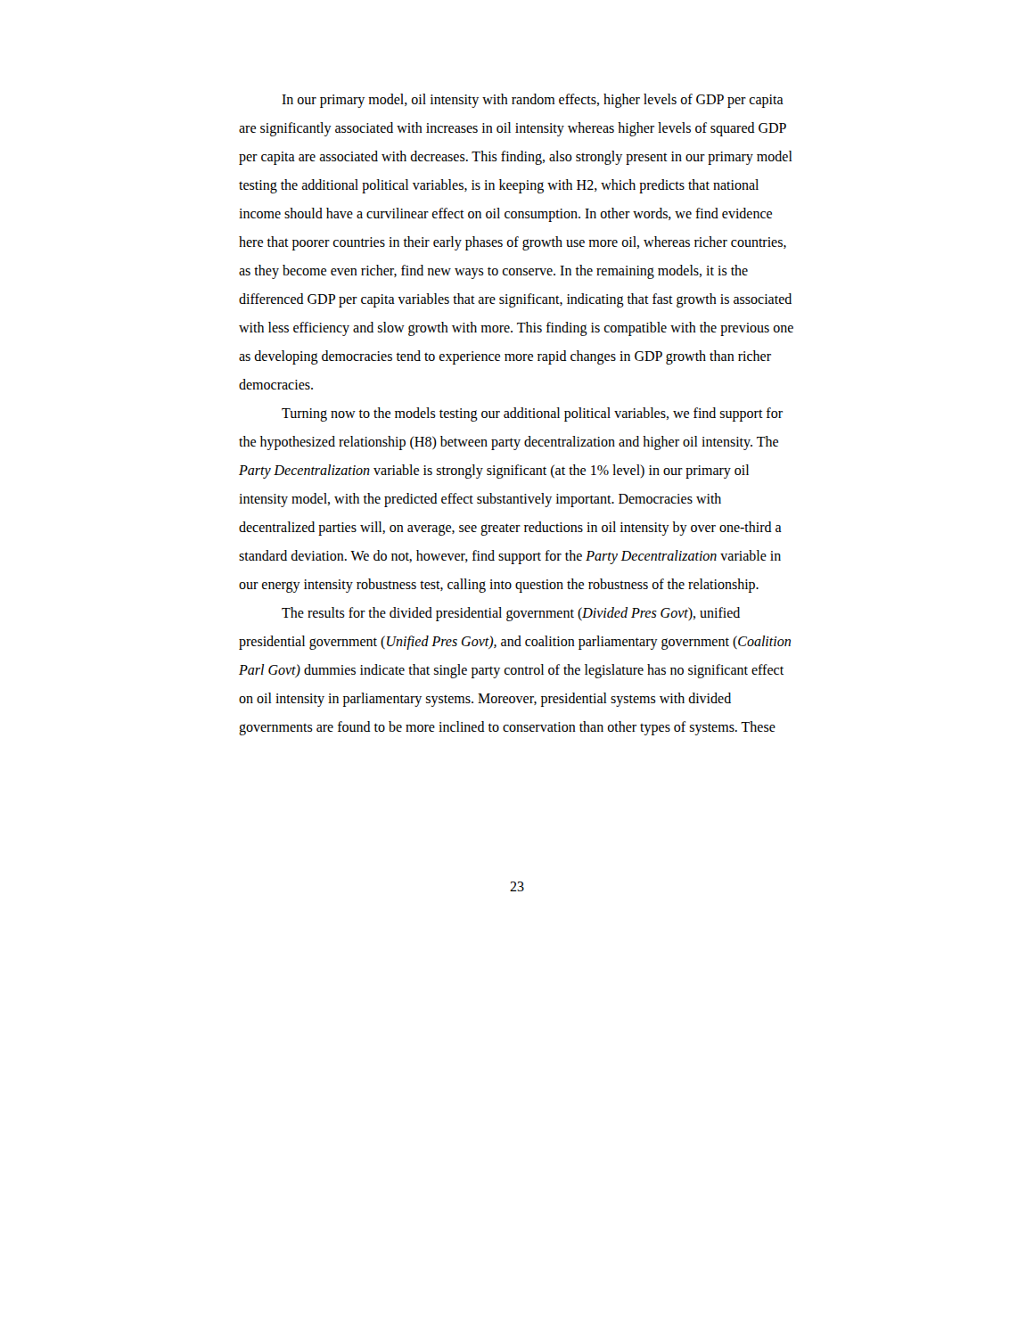In our primary model, oil intensity with random effects, higher levels of GDP per capita are significantly associated with increases in oil intensity whereas higher levels of squared GDP per capita are associated with decreases. This finding, also strongly present in our primary model testing the additional political variables, is in keeping with H2, which predicts that national income should have a curvilinear effect on oil consumption. In other words, we find evidence here that poorer countries in their early phases of growth use more oil, whereas richer countries, as they become even richer, find new ways to conserve. In the remaining models, it is the differenced GDP per capita variables that are significant, indicating that fast growth is associated with less efficiency and slow growth with more. This finding is compatible with the previous one as developing democracies tend to experience more rapid changes in GDP growth than richer democracies.
Turning now to the models testing our additional political variables, we find support for the hypothesized relationship (H8) between party decentralization and higher oil intensity. The Party Decentralization variable is strongly significant (at the 1% level) in our primary oil intensity model, with the predicted effect substantively important. Democracies with decentralized parties will, on average, see greater reductions in oil intensity by over one-third a standard deviation. We do not, however, find support for the Party Decentralization variable in our energy intensity robustness test, calling into question the robustness of the relationship.
The results for the divided presidential government (Divided Pres Govt), unified presidential government (Unified Pres Govt), and coalition parliamentary government (Coalition Parl Govt) dummies indicate that single party control of the legislature has no significant effect on oil intensity in parliamentary systems. Moreover, presidential systems with divided governments are found to be more inclined to conservation than other types of systems. These
23